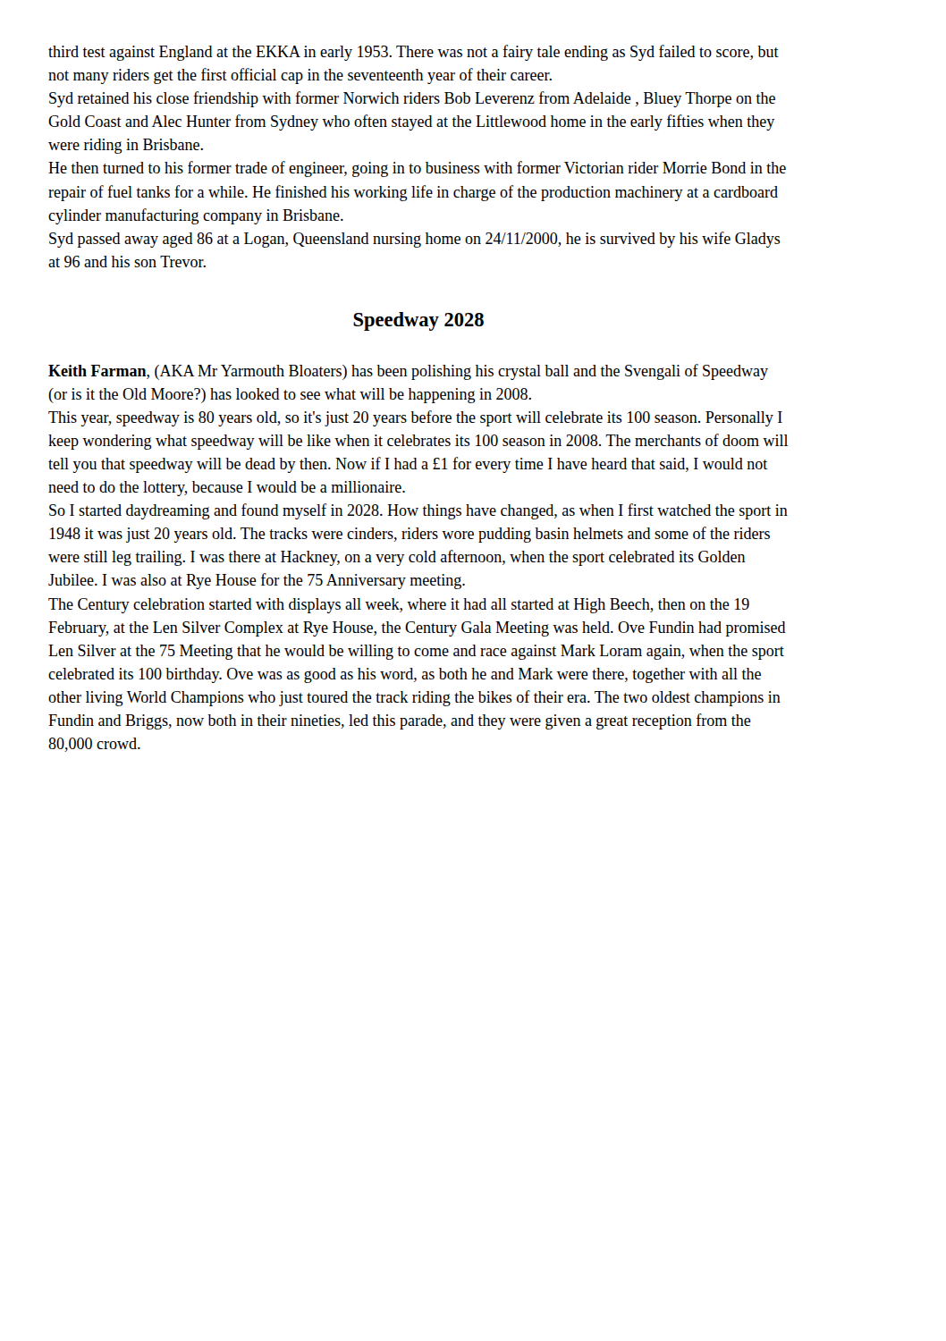third test against England at the EKKA in early 1953. There was not a fairy tale ending as Syd failed to score, but not many riders get the first official cap in the seventeenth year of their career.
Syd retained his close friendship with former Norwich riders Bob Leverenz from Adelaide , Bluey Thorpe on the Gold Coast and Alec Hunter from Sydney who often stayed at the Littlewood home in the early fifties when they were riding in Brisbane.
He then turned to his former trade of engineer, going in to business with former Victorian rider Morrie Bond in the repair of fuel tanks for a while. He finished his working life in charge of the production machinery at a cardboard cylinder manufacturing company in Brisbane.
Syd passed away aged 86 at a Logan, Queensland nursing home on 24/11/2000, he is survived by his wife Gladys at 96 and his son Trevor.
Speedway 2028
Keith Farman, (AKA Mr Yarmouth Bloaters) has been polishing his crystal ball and the Svengali of Speedway (or is it the Old Moore?) has looked to see what will be happening in 2008.
This year, speedway is 80 years old, so it's just 20 years before the sport will celebrate its 100 season. Personally I keep wondering what speedway will be like when it celebrates its 100 season in 2008. The merchants of doom will tell you that speedway will be dead by then. Now if I had a £1 for every time I have heard that said, I would not need to do the lottery, because I would be a millionaire.
So I started daydreaming and found myself in 2028. How things have changed, as when I first watched the sport in 1948 it was just 20 years old. The tracks were cinders, riders wore pudding basin helmets and some of the riders were still leg trailing. I was there at Hackney, on a very cold afternoon, when the sport celebrated its Golden Jubilee. I was also at Rye House for the 75 Anniversary meeting.
The Century celebration started with displays all week, where it had all started at High Beech, then on the 19 February, at the Len Silver Complex at Rye House, the Century Gala Meeting was held. Ove Fundin had promised Len Silver at the 75 Meeting that he would be willing to come and race against Mark Loram again, when the sport celebrated its 100 birthday. Ove was as good as his word, as both he and Mark were there, together with all the other living World Champions who just toured the track riding the bikes of their era. The two oldest champions in Fundin and Briggs, now both in their nineties, led this parade, and they were given a great reception from the 80,000 crowd.